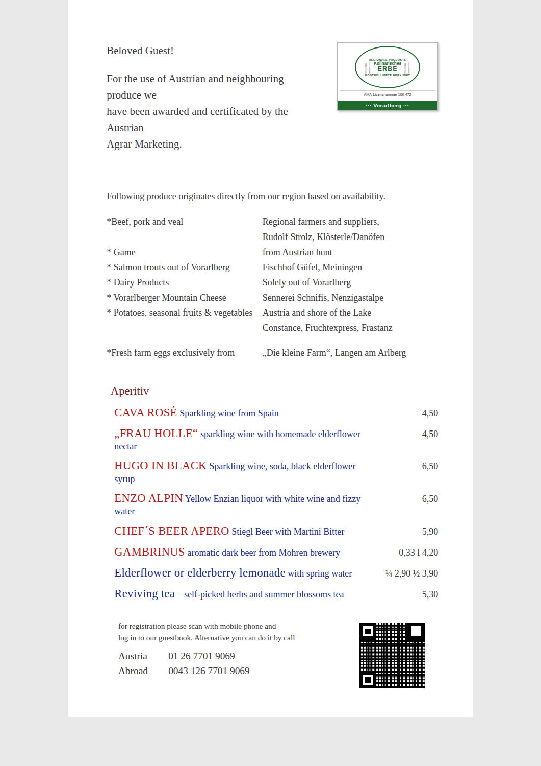Beloved Guest!
For the use of Austrian and neighbouring produce we
have been awarded and certificated by the Austrian
Agrar Marketing.
🍴 🍴
Regionale Produkte
Kulinarisches ERBE
Kontrollierte Herkunft
AMA-Lizenznummer 100 472
··· Vorarlberg ···
Following produce originates directly from our region based on availability.
| *Beef, pork and veal | Regional farmers and suppliers, |
| | Rudolf Strolz, Klösterle/Danöfen |
| * Game | from Austrian hunt |
| * Salmon trouts out of Vorarlberg | Fischhof Güfel, Meiningen |
| * Dairy Products | Solely out of Vorarlberg |
| * Vorarlberger Mountain Cheese | Sennerei Schnifis, Nenzigastalpe |
| * Potatoes, seasonal fruits & vegetables | Austria and shore of the Lake |
| | Constance, Fruchtexpress, Frastanz |
| *Fresh farm eggs exclusively from | „Die kleine Farm“, Langen am Arlberg |
Aperitiv
CAVA ROSÉ Sparkling wine from Spain 4,50
„FRAU HOLLE“ sparkling wine with homemade elderflower nectar 4,50
HUGO IN BLACK Sparkling wine, soda, black elderflower syrup 6,50
ENZO ALPIN Yellow Enzian liquor with white wine and fizzy water 6,50
CHEF´S BEER APERO Stiegl Beer with Martini Bitter 5,90
GAMBRINUS aromatic dark beer from Mohren brewery 0,33 l 4,20
Elderflower or elderberry lemonade with spring water ¼ 2,90 ½ 3,90
Reviving tea – self-picked herbs and summer blossoms tea 5,30
for registration please scan with mobile phone and
log in to our guestbook. Alternative you can do it by call
Austria01 26 7701 9069
Abroad0043 126 7701 9069